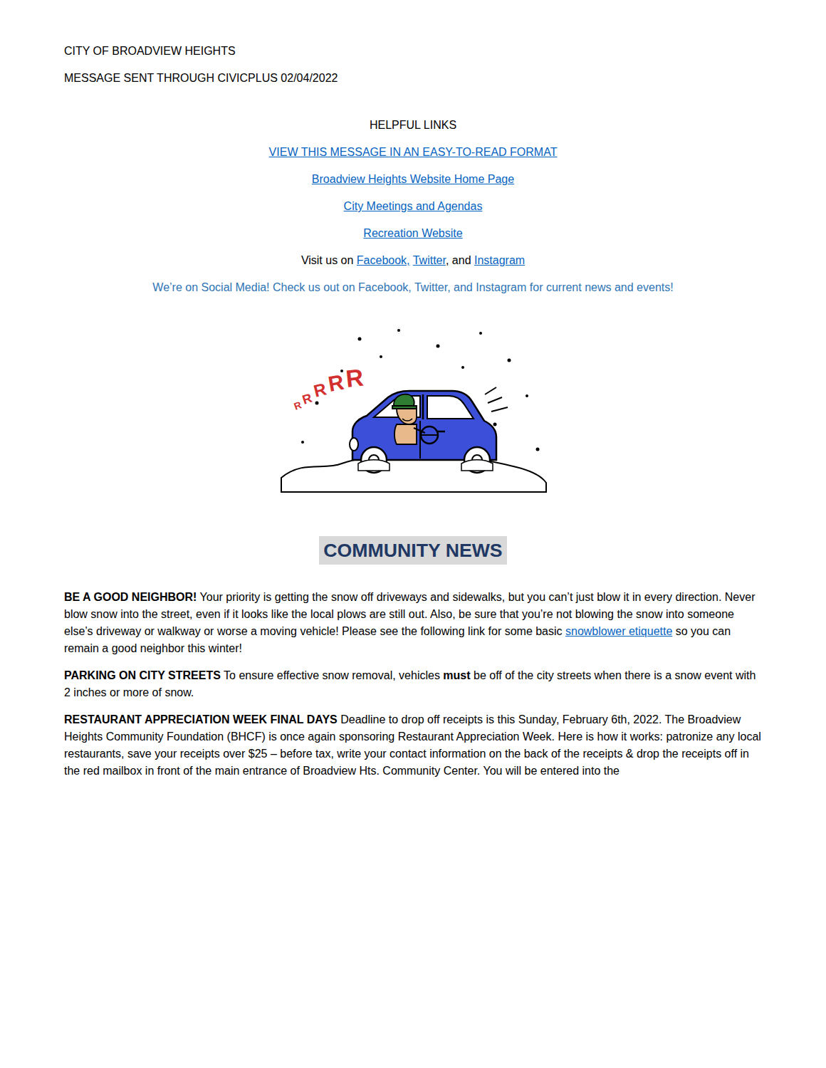CITY OF BROADVIEW HEIGHTS
MESSAGE SENT THROUGH CIVICPLUS 02/04/2022
HELPFUL LINKS
VIEW THIS MESSAGE IN AN EASY-TO-READ FORMAT
Broadview Heights Website Home Page
City Meetings and Agendas
Recreation Website
Visit us on Facebook, Twitter, and Instagram
We’re on Social Media! Check us out on Facebook, Twitter, and Instagram for current news and events!
R R R R R
COMMUNITY NEWS
BE A GOOD NEIGHBOR! Your priority is getting the snow off driveways and sidewalks, but you can’t just blow it in every direction. Never blow snow into the street, even if it looks like the local plows are still out. Also, be sure that you’re not blowing the snow into someone else’s driveway or walkway or worse a moving vehicle! Please see the following link for some basic snowblower etiquette so you can remain a good neighbor this winter!
PARKING ON CITY STREETS To ensure effective snow removal, vehicles must be off of the city streets when there is a snow event with 2 inches or more of snow.
RESTAURANT APPRECIATION WEEK FINAL DAYS Deadline to drop off receipts is this Sunday, February 6th, 2022. The Broadview Heights Community Foundation (BHCF) is once again sponsoring Restaurant Appreciation Week. Here is how it works: patronize any local restaurants, save your receipts over $25 – before tax, write your contact information on the back of the receipts & drop the receipts off in the red mailbox in front of the main entrance of Broadview Hts. Community Center. You will be entered into the